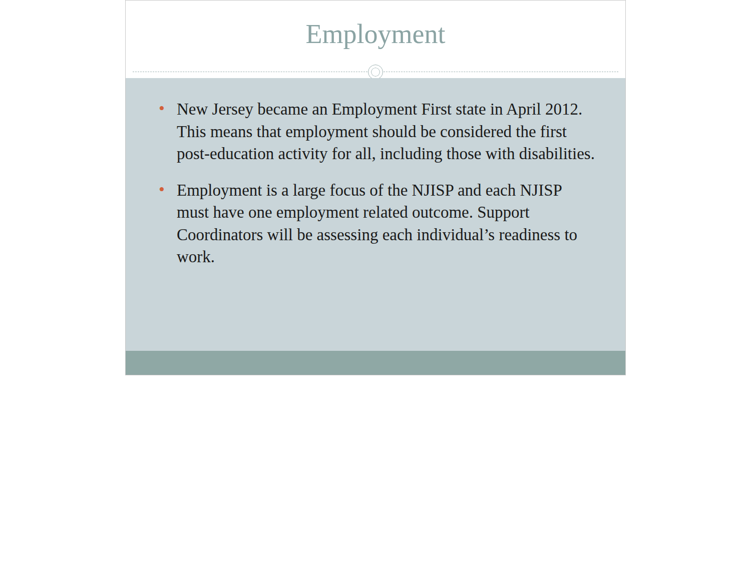Employment
New Jersey became an Employment First state in April 2012. This means that employment should be considered the first post-education activity for all, including those with disabilities.
Employment is a large focus of the NJISP and each NJISP must have one employment related outcome. Support Coordinators will be assessing each individual’s readiness to work.